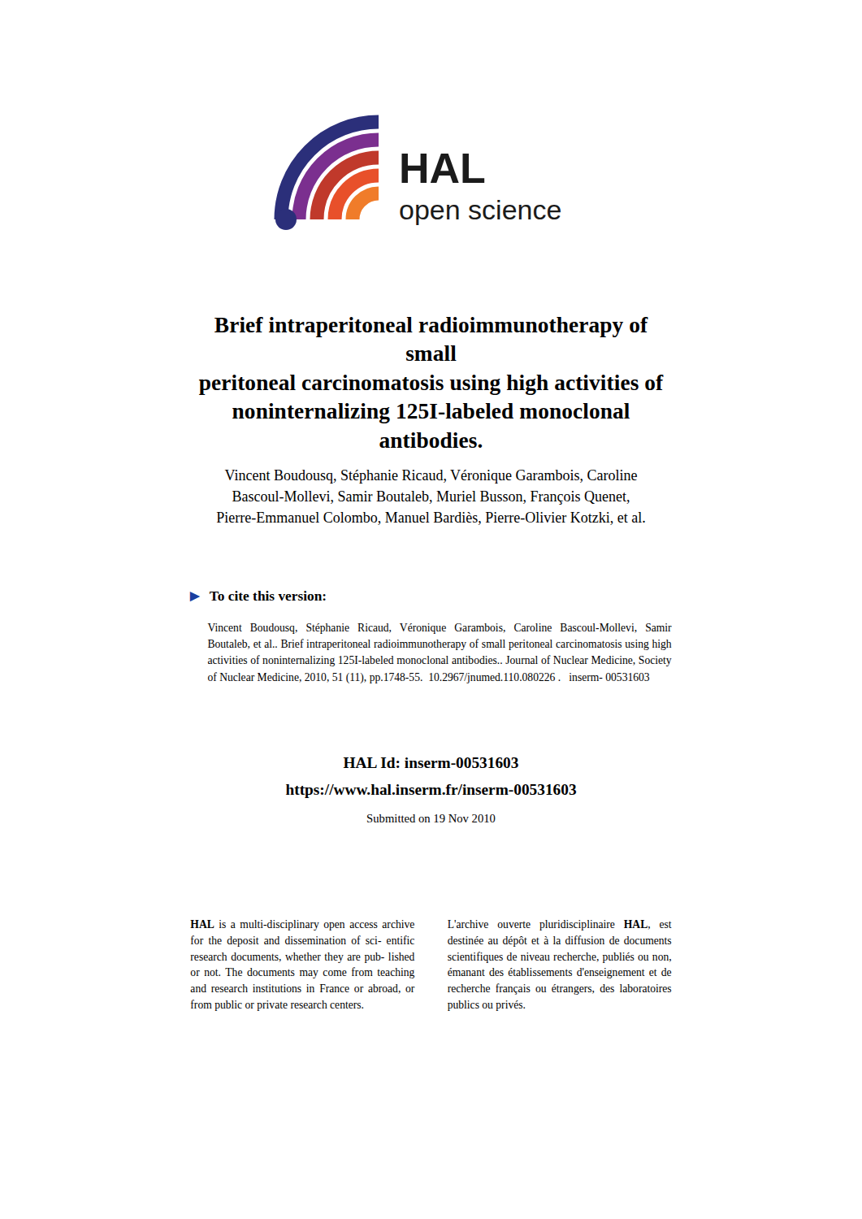HAL open science
Brief intraperitoneal radioimmunotherapy of small
peritoneal carcinomatosis using high activities of
noninternalizing 125I-labeled monoclonal antibodies.
Vincent Boudousq, Stéphanie Ricaud, Véronique Garambois, Caroline
Bascoul-Mollevi, Samir Boutaleb, Muriel Busson, François Quenet,
Pierre-Emmanuel Colombo, Manuel Bardiès, Pierre-Olivier Kotzki, et al.
▶ To cite this version:
Vincent Boudousq, Stéphanie Ricaud, Véronique Garambois, Caroline Bascoul-Mollevi, Samir Boutaleb, et al.. Brief intraperitoneal radioimmunotherapy of small peritoneal carcinomatosis using high activities of noninternalizing 125I-labeled monoclonal antibodies.. Journal of Nuclear Medicine, Society of Nuclear Medicine, 2010, 51 (11), pp.1748-55. 10.2967/jnumed.110.080226 . inserm- 00531603
HAL Id: inserm-00531603
https://www.hal.inserm.fr/inserm-00531603
Submitted on 19 Nov 2010
HAL is a multi-disciplinary open access archive for the deposit and dissemination of sci- entific research documents, whether they are pub- lished or not. The documents may come from teaching and research institutions in France or abroad, or from public or private research centers.
L'archive ouverte pluridisciplinaire HAL, est destinée au dépôt et à la diffusion de documents scientifiques de niveau recherche, publiés ou non, émanant des établissements d'enseignement et de recherche français ou étrangers, des laboratoires publics ou privés.